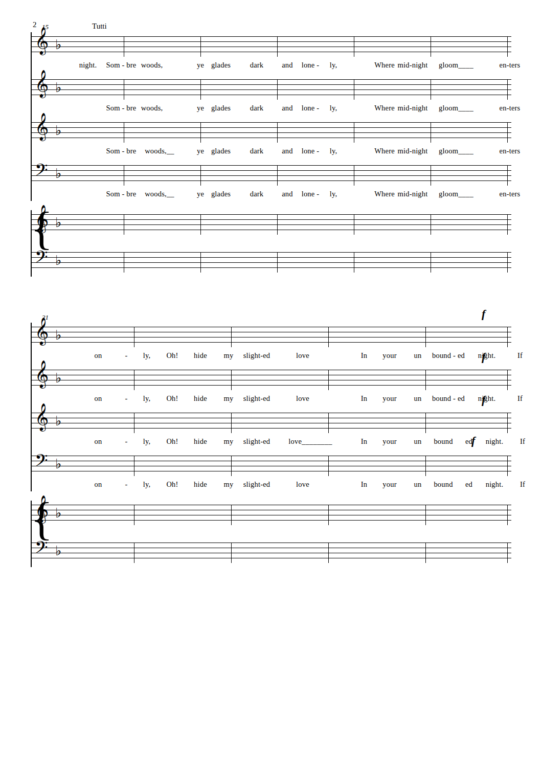2
15
Tutti
𝄞
♭
night. Som - bre woods, ye glades dark and lone - ly, Where mid‑night gloom____ en‑ters
𝄞
♭
Som - bre woods, ye glades dark and lone - ly, Where mid‑night gloom____ en‑ters
𝄞
♭
Som - bre woods,__ ye glades dark and lone - ly, Where mid‑night gloom____ en‑ters
𝄢
♭
Som - bre woods,__ ye glades dark and lone - ly, Where mid‑night gloom____ en‑ters
{
𝄞
♭
𝄢
♭
21
𝄞
♭
f
on - ly, Oh! hide my slight‑ed love In your un bound - ed night. If
𝄞
♭
f
on - ly, Oh! hide my slight‑ed love In your un bound - ed night. If
𝄞
♭
f
on - ly, Oh! hide my slight‑ed love________ In your un bound ed night. If
𝄢
♭
f
on - ly, Oh! hide my slight‑ed love In your un bound ed night. If
{
𝄞
♭
𝄢
♭
Full text of this page: night. Sombre woods, ye glades dark and lonely, Where midnight gloom enters only, Oh! hide my slighted love in your unbounded night. If